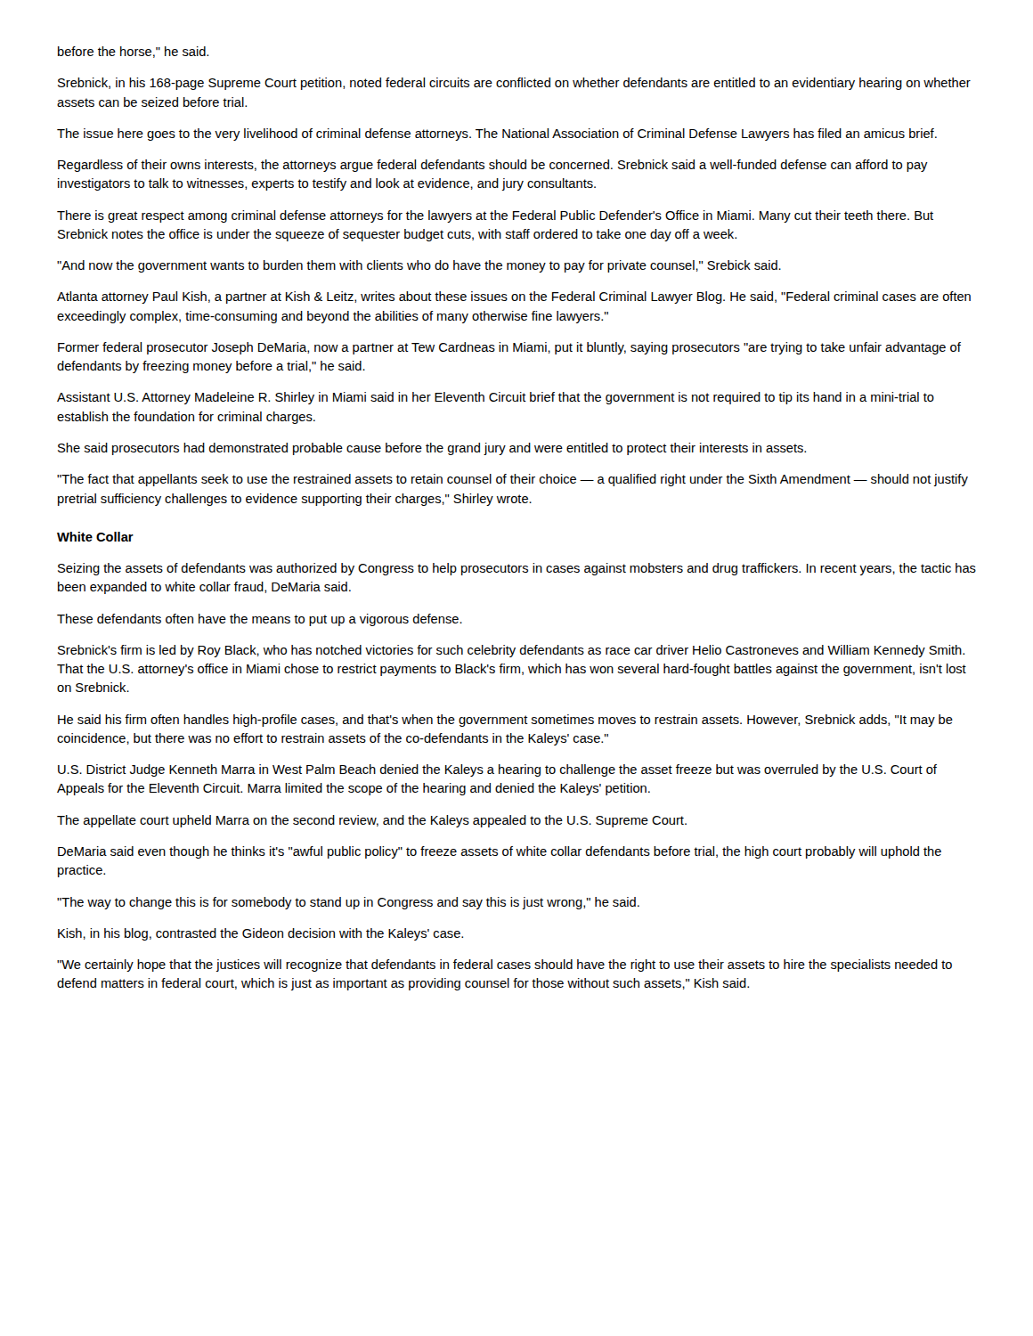before the horse," he said.
Srebnick, in his 168-page Supreme Court petition, noted federal circuits are conflicted on whether defendants are entitled to an evidentiary hearing on whether assets can be seized before trial.
The issue here goes to the very livelihood of criminal defense attorneys. The National Association of Criminal Defense Lawyers has filed an amicus brief.
Regardless of their owns interests, the attorneys argue federal defendants should be concerned. Srebnick said a well-funded defense can afford to pay investigators to talk to witnesses, experts to testify and look at evidence, and jury consultants.
There is great respect among criminal defense attorneys for the lawyers at the Federal Public Defender's Office in Miami. Many cut their teeth there. But Srebnick notes the office is under the squeeze of sequester budget cuts, with staff ordered to take one day off a week.
"And now the government wants to burden them with clients who do have the money to pay for private counsel," Srebick said.
Atlanta attorney Paul Kish, a partner at Kish & Leitz, writes about these issues on the Federal Criminal Lawyer Blog. He said, "Federal criminal cases are often exceedingly complex, time-consuming and beyond the abilities of many otherwise fine lawyers."
Former federal prosecutor Joseph DeMaria, now a partner at Tew Cardneas in Miami, put it bluntly, saying prosecutors "are trying to take unfair advantage of defendants by freezing money before a trial," he said.
Assistant U.S. Attorney Madeleine R. Shirley in Miami said in her Eleventh Circuit brief that the government is not required to tip its hand in a mini-trial to establish the foundation for criminal charges.
She said prosecutors had demonstrated probable cause before the grand jury and were entitled to protect their interests in assets.
"The fact that appellants seek to use the restrained assets to retain counsel of their choice — a qualified right under the Sixth Amendment — should not justify pretrial sufficiency challenges to evidence supporting their charges," Shirley wrote.
White Collar
Seizing the assets of defendants was authorized by Congress to help prosecutors in cases against mobsters and drug traffickers. In recent years, the tactic has been expanded to white collar fraud, DeMaria said.
These defendants often have the means to put up a vigorous defense.
Srebnick's firm is led by Roy Black, who has notched victories for such celebrity defendants as race car driver Helio Castroneves and William Kennedy Smith. That the U.S. attorney's office in Miami chose to restrict payments to Black's firm, which has won several hard-fought battles against the government, isn't lost on Srebnick.
He said his firm often handles high-profile cases, and that's when the government sometimes moves to restrain assets. However, Srebnick adds, "It may be coincidence, but there was no effort to restrain assets of the co-defendants in the Kaleys' case."
U.S. District Judge Kenneth Marra in West Palm Beach denied the Kaleys a hearing to challenge the asset freeze but was overruled by the U.S. Court of Appeals for the Eleventh Circuit. Marra limited the scope of the hearing and denied the Kaleys' petition.
The appellate court upheld Marra on the second review, and the Kaleys appealed to the U.S. Supreme Court.
DeMaria said even though he thinks it's "awful public policy" to freeze assets of white collar defendants before trial, the high court probably will uphold the practice.
"The way to change this is for somebody to stand up in Congress and say this is just wrong," he said.
Kish, in his blog, contrasted the Gideon decision with the Kaleys' case.
"We certainly hope that the justices will recognize that defendants in federal cases should have the right to use their assets to hire the specialists needed to defend matters in federal court, which is just as important as providing counsel for those without such assets," Kish said.